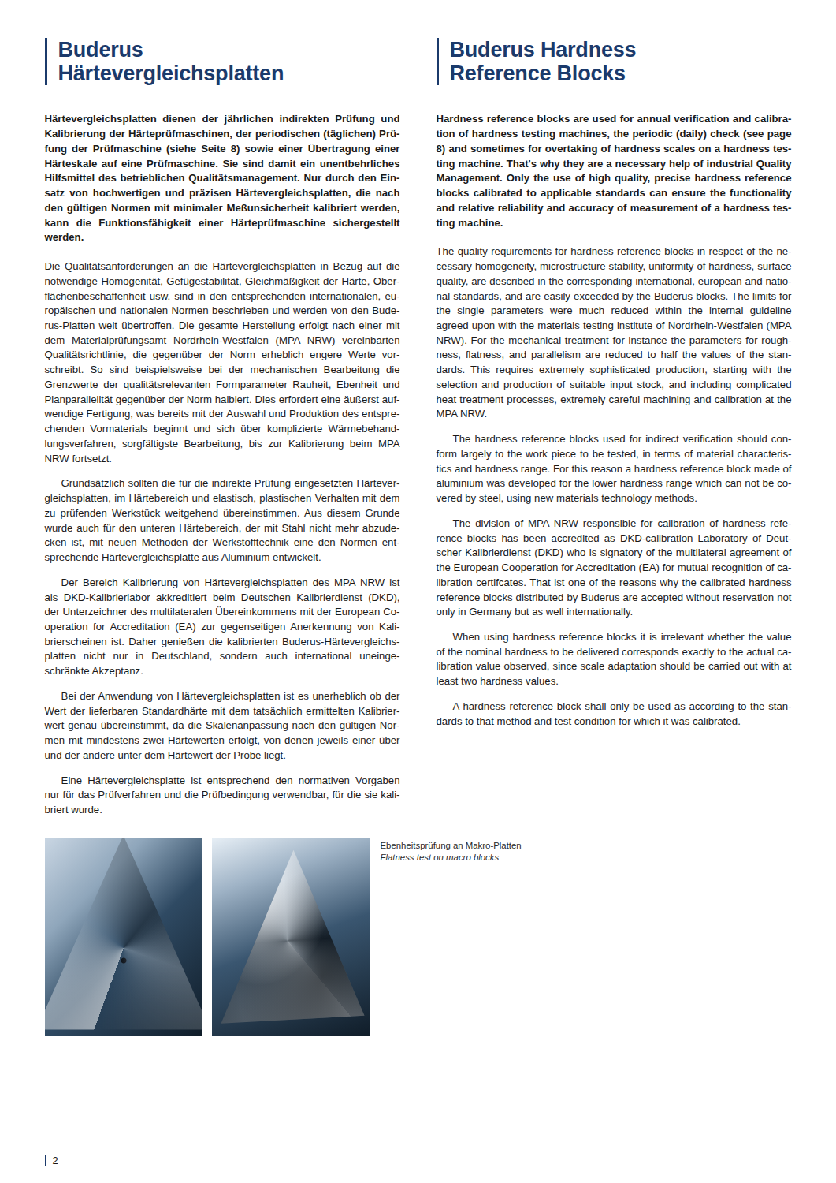Buderus
Härtevergleichsplatten
Härtevergleichsplatten dienen der jährlichen indirekten Prüfung und Kalibrierung der Härteprüfmaschinen, der periodischen (täglichen) Prüfung der Prüfmaschine (siehe Seite 8) sowie einer Übertragung einer Härteskale auf eine Prüfmaschine. Sie sind damit ein unentbehrliches Hilfsmittel des betrieblichen Qualitätsmanagement. Nur durch den Einsatz von hochwertigen und präzisen Härtevergleichsplatten, die nach den gültigen Normen mit minimaler Meßunsicherheit kalibriert werden, kann die Funktionsfähigkeit einer Härteprüfmaschine sichergestellt werden.
Die Qualitätsanforderungen an die Härtevergleichsplatten in Bezug auf die notwendige Homogenität, Gefügestabilität, Gleichmäßigkeit der Härte, Oberflächenbeschaffenheit usw. sind in den entsprechenden internationalen, europäischen und nationalen Normen beschrieben und werden von den Buderus-Platten weit übertroffen. Die gesamte Herstellung erfolgt nach einer mit dem Materialprüfungsamt Nordrhein-Westfalen (MPA NRW) vereinbarten Qualitätsrichtlinie, die gegenüber der Norm erheblich engere Werte vorschreibt. So sind beispielsweise bei der mechanischen Bearbeitung die Grenzwerte der qualitätsrelevanten Formparameter Rauheit, Ebenheit und Planparallelität gegenüber der Norm halbiert. Dies erfordert eine äußerst aufwendige Fertigung, was bereits mit der Auswahl und Produktion des entsprechenden Vormaterials beginnt und sich über komplizierte Wärmebehandlungsverfahren, sorgfältigste Bearbeitung, bis zur Kalibrierung beim MPA NRW fortsetzt.
Grundsätzlich sollten die für die indirekte Prüfung eingesetzten Härtevergleichsplatten, im Härtebereich und elastisch, plastischen Verhalten mit dem zu prüfenden Werkstück weitgehend übereinstimmen. Aus diesem Grunde wurde auch für den unteren Härtebereich, der mit Stahl nicht mehr abzudecken ist, mit neuen Methoden der Werkstofftechnik eine den Normen entsprechende Härtevergleichsplatte aus Aluminium entwickelt.
Der Bereich Kalibrierung von Härtevergleichsplatten des MPA NRW ist als DKD-Kalibrierlabor akkreditiert beim Deutschen Kalibrierdienst (DKD), der Unterzeichner des multilateralen Übereinkommens mit der European Cooperation for Accreditation (EA) zur gegenseitigen Anerkennung von Kalibrierscheinen ist. Daher genießen die kalibrierten Buderus-Härtevergleichsplatten nicht nur in Deutschland, sondern auch international uneingeschränkte Akzeptanz.
Bei der Anwendung von Härtevergleichsplatten ist es unerheblich ob der Wert der lieferbaren Standardhärte mit dem tatsächlich ermittelten Kalibrierwert genau übereinstimmt, da die Skalenanpassung nach den gültigen Normen mit mindestens zwei Härtewerten erfolgt, von denen jeweils einer über und der andere unter dem Härtewert der Probe liegt.
Eine Härtevergleichsplatte ist entsprechend den normativen Vorgaben nur für das Prüfverfahren und die Prüfbedingung verwendbar, für die sie kalibriert wurde.
Buderus Hardness
Reference Blocks
Hardness reference blocks are used for annual verification and calibration of hardness testing machines, the periodic (daily) check (see page 8) and sometimes for overtaking of hardness scales on a hardness testing machine. That's why they are a necessary help of industrial Quality Management. Only the use of high quality, precise hardness reference blocks calibrated to applicable standards can ensure the functionality and relative reliability and accuracy of measurement of a hardness testing machine.
The quality requirements for hardness reference blocks in respect of the necessary homogeneity, microstructure stability, uniformity of hardness, surface quality, are described in the corresponding international, european and national standards, and are easily exceeded by the Buderus blocks. The limits for the single parameters were much reduced within the internal guideline agreed upon with the materials testing institute of Nordrhein-Westfalen (MPA NRW). For the mechanical treatment for instance the parameters for roughness, flatness, and parallelism are reduced to half the values of the standards. This requires extremely sophisticated production, starting with the selection and production of suitable input stock, and including complicated heat treatment processes, extremely careful machining and calibration at the MPA NRW.
The hardness reference blocks used for indirect verification should conform largely to the work piece to be tested, in terms of material characteristics and hardness range. For this reason a hardness reference block made of aluminium was developed for the lower hardness range which can not be covered by steel, using new materials technology methods.
The division of MPA NRW responsible for calibration of hardness reference blocks has been accredited as DKD-calibration Laboratory of Deutscher Kalibrierdienst (DKD) who is signatory of the multilateral agreement of the European Cooperation for Accreditation (EA) for mutual recognition of calibration certifcates. That ist one of the reasons why the calibrated hardness reference blocks distributed by Buderus are accepted without reservation not only in Germany but as well internationally.
When using hardness reference blocks it is irrelevant whether the value of the nominal hardness to be delivered corresponds exactly to the actual calibration value observed, since scale adaptation should be carried out with at least two hardness values.
A hardness reference block shall only be used as according to the standards to that method and test condition for which it was calibrated.
Ebenheitsprüfung an Makro-Platten Flatness test on macro blocks
2